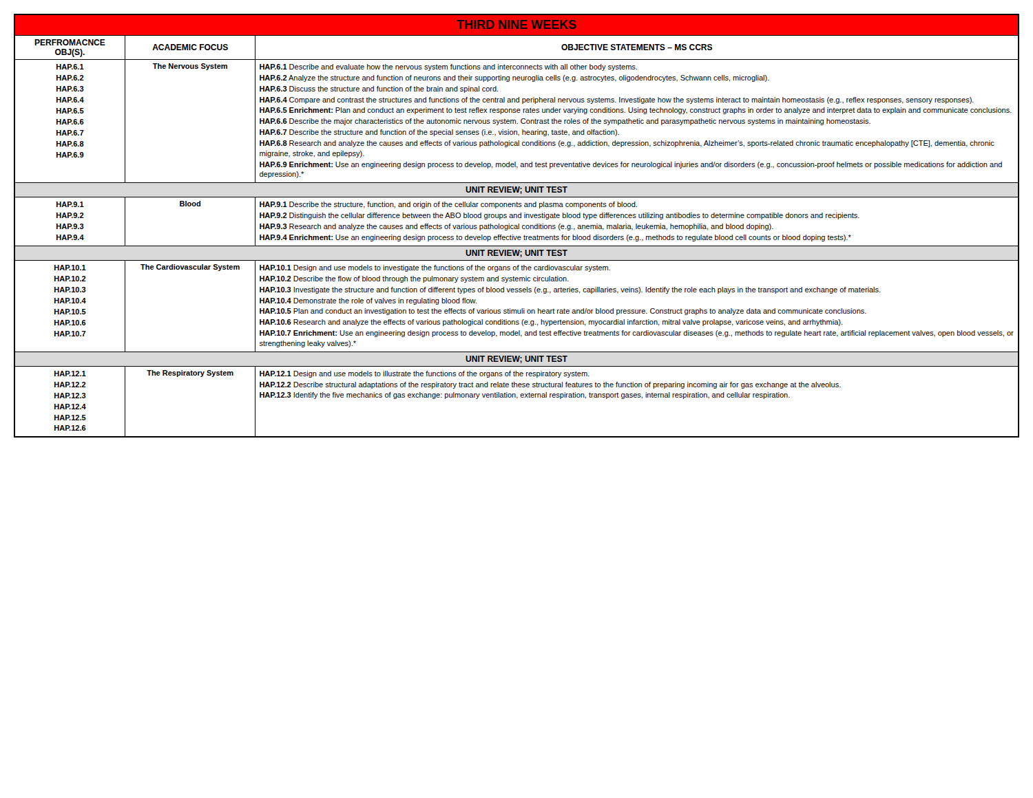| THIRD NINE WEEKS |
| PERFROMACNCE OBJ(S). | ACADEMIC FOCUS | OBJECTIVE STATEMENTS – MS CCRS |
| HAP.6.1 HAP.6.2 HAP.6.3 HAP.6.4 HAP.6.5 HAP.6.6 HAP.6.7 HAP.6.8 HAP.6.9 | The Nervous System | HAP.6.1 Describe and evaluate how the nervous system functions and interconnects with all other body systems. HAP.6.2 Analyze the structure and function of neurons and their supporting neuroglia cells (e.g. astrocytes, oligodendrocytes, Schwann cells, microglial). HAP.6.3 Discuss the structure and function of the brain and spinal cord. HAP.6.4 Compare and contrast the structures and functions of the central and peripheral nervous systems. Investigate how the systems interact to maintain homeostasis (e.g., reflex responses, sensory responses). HAP.6.5 Enrichment: Plan and conduct an experiment to test reflex response rates under varying conditions. Using technology, construct graphs in order to analyze and interpret data to explain and communicate conclusions. HAP.6.6 Describe the major characteristics of the autonomic nervous system. Contrast the roles of the sympathetic and parasympathetic nervous systems in maintaining homeostasis. HAP.6.7 Describe the structure and function of the special senses (i.e., vision, hearing, taste, and olfaction). HAP.6.8 Research and analyze the causes and effects of various pathological conditions (e.g., addiction, depression, schizophrenia, Alzheimer’s, sports-related chronic traumatic encephalopathy [CTE], dementia, chronic migraine, stroke, and epilepsy). HAP.6.9 Enrichment: Use an engineering design process to develop, model, and test preventative devices for neurological injuries and/or disorders (e.g., concussion-proof helmets or possible medications for addiction and depression).* |
| UNIT REVIEW; UNIT TEST |
| HAP.9.1 HAP.9.2 HAP.9.3 HAP.9.4 | Blood | HAP.9.1 Describe the structure, function, and origin of the cellular components and plasma components of blood. HAP.9.2 Distinguish the cellular difference between the ABO blood groups and investigate blood type differences utilizing antibodies to determine compatible donors and recipients. HAP.9.3 Research and analyze the causes and effects of various pathological conditions (e.g., anemia, malaria, leukemia, hemophilia, and blood doping). HAP.9.4 Enrichment: Use an engineering design process to develop effective treatments for blood disorders (e.g., methods to regulate blood cell counts or blood doping tests).* |
| UNIT REVIEW; UNIT TEST |
| HAP.10.1 HAP.10.2 HAP.10.3 HAP.10.4 HAP.10.5 HAP.10.6 HAP.10.7 | The Cardiovascular System | HAP.10.1 Design and use models to investigate the functions of the organs of the cardiovascular system. HAP.10.2 Describe the flow of blood through the pulmonary system and systemic circulation. HAP.10.3 Investigate the structure and function of different types of blood vessels (e.g., arteries, capillaries, veins). Identify the role each plays in the transport and exchange of materials. HAP.10.4 Demonstrate the role of valves in regulating blood flow. HAP.10.5 Plan and conduct an investigation to test the effects of various stimuli on heart rate and/or blood pressure. Construct graphs to analyze data and communicate conclusions. HAP.10.6 Research and analyze the effects of various pathological conditions (e.g., hypertension, myocardial infarction, mitral valve prolapse, varicose veins, and arrhythmia). HAP.10.7 Enrichment: Use an engineering design process to develop, model, and test effective treatments for cardiovascular diseases (e.g., methods to regulate heart rate, artificial replacement valves, open blood vessels, or strengthening leaky valves).* |
| UNIT REVIEW; UNIT TEST |
| HAP.12.1 HAP.12.2 HAP.12.3 HAP.12.4 HAP.12.5 HAP.12.6 | The Respiratory System | HAP.12.1 Design and use models to illustrate the functions of the organs of the respiratory system. HAP.12.2 Describe structural adaptations of the respiratory tract and relate these structural features to the function of preparing incoming air for gas exchange at the alveolus. HAP.12.3 Identify the five mechanics of gas exchange: pulmonary ventilation, external respiration, transport gases, internal respiration, and cellular respiration. |